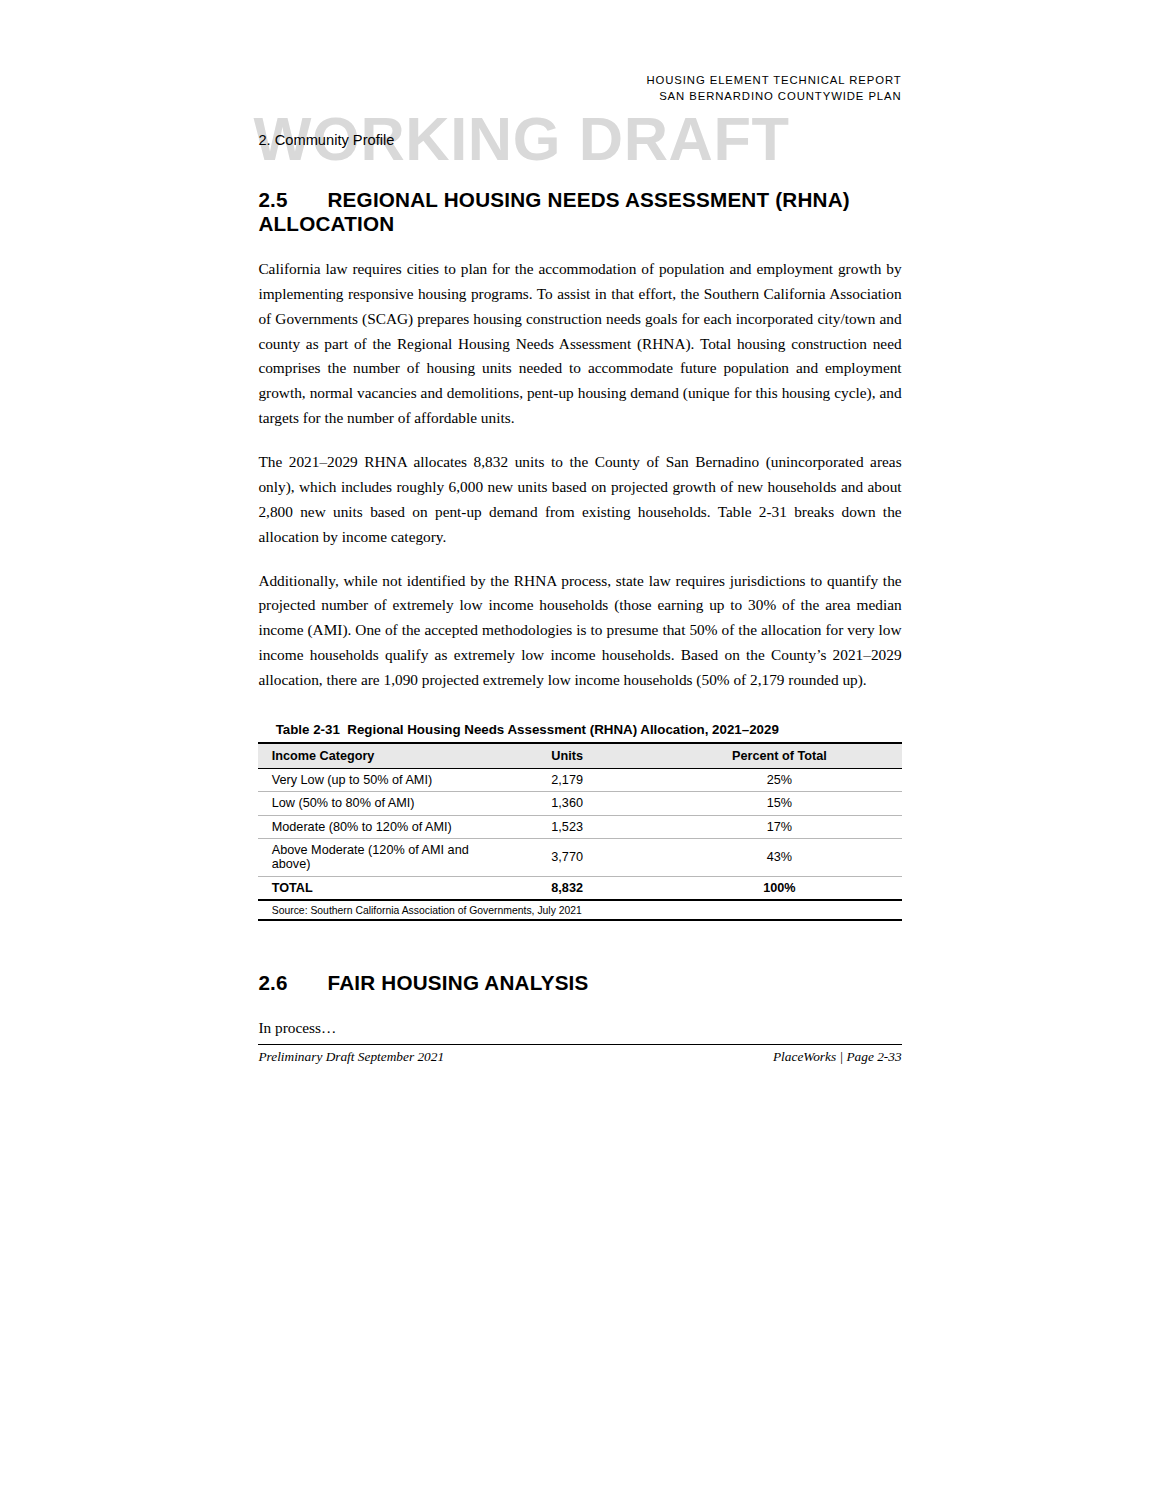HOUSING ELEMENT TECHNICAL REPORT
SAN BERNARDINO COUNTYWIDE PLAN
WORKING DRAFT
2. Community Profile
2.5 REGIONAL HOUSING NEEDS ASSESSMENT (RHNA) ALLOCATION
California law requires cities to plan for the accommodation of population and employment growth by implementing responsive housing programs. To assist in that effort, the Southern California Association of Governments (SCAG) prepares housing construction needs goals for each incorporated city/town and county as part of the Regional Housing Needs Assessment (RHNA). Total housing construction need comprises the number of housing units needed to accommodate future population and employment growth, normal vacancies and demolitions, pent-up housing demand (unique for this housing cycle), and targets for the number of affordable units.
The 2021–2029 RHNA allocates 8,832 units to the County of San Bernadino (unincorporated areas only), which includes roughly 6,000 new units based on projected growth of new households and about 2,800 new units based on pent-up demand from existing households. Table 2-31 breaks down the allocation by income category.
Additionally, while not identified by the RHNA process, state law requires jurisdictions to quantify the projected number of extremely low income households (those earning up to 30% of the area median income (AMI). One of the accepted methodologies is to presume that 50% of the allocation for very low income households qualify as extremely low income households. Based on the County’s 2021–2029 allocation, there are 1,090 projected extremely low income households (50% of 2,179 rounded up).
Table 2-31 Regional Housing Needs Assessment (RHNA) Allocation, 2021–2029
| Income Category | Units | Percent of Total |
| --- | --- | --- |
| Very Low (up to 50% of AMI) | 2,179 | 25% |
| Low (50% to 80% of AMI) | 1,360 | 15% |
| Moderate (80% to 120% of AMI) | 1,523 | 17% |
| Above Moderate (120% of AMI and above) | 3,770 | 43% |
| TOTAL | 8,832 | 100% |
| Source: Southern California Association of Governments, July 2021 |
2.6 FAIR HOUSING ANALYSIS
In process…
Preliminary Draft September 2021 PlaceWorks | Page 2-33